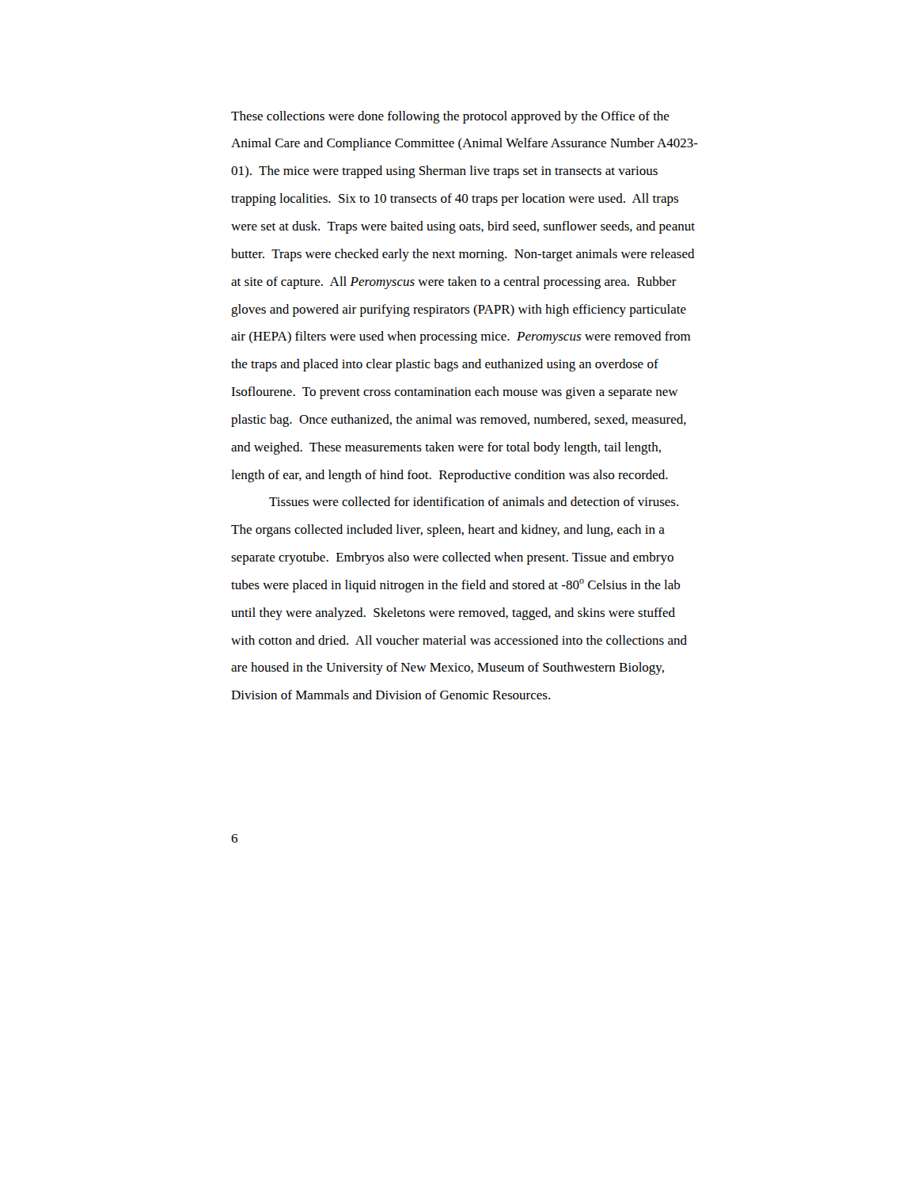These collections were done following the protocol approved by the Office of the Animal Care and Compliance Committee (Animal Welfare Assurance Number A4023-01). The mice were trapped using Sherman live traps set in transects at various trapping localities. Six to 10 transects of 40 traps per location were used. All traps were set at dusk. Traps were baited using oats, bird seed, sunflower seeds, and peanut butter. Traps were checked early the next morning. Non-target animals were released at site of capture. All Peromyscus were taken to a central processing area. Rubber gloves and powered air purifying respirators (PAPR) with high efficiency particulate air (HEPA) filters were used when processing mice. Peromyscus were removed from the traps and placed into clear plastic bags and euthanized using an overdose of Isoflourene. To prevent cross contamination each mouse was given a separate new plastic bag. Once euthanized, the animal was removed, numbered, sexed, measured, and weighed. These measurements taken were for total body length, tail length, length of ear, and length of hind foot. Reproductive condition was also recorded.
Tissues were collected for identification of animals and detection of viruses. The organs collected included liver, spleen, heart and kidney, and lung, each in a separate cryotube. Embryos also were collected when present. Tissue and embryo tubes were placed in liquid nitrogen in the field and stored at -80o Celsius in the lab until they were analyzed. Skeletons were removed, tagged, and skins were stuffed with cotton and dried. All voucher material was accessioned into the collections and are housed in the University of New Mexico, Museum of Southwestern Biology, Division of Mammals and Division of Genomic Resources.
6